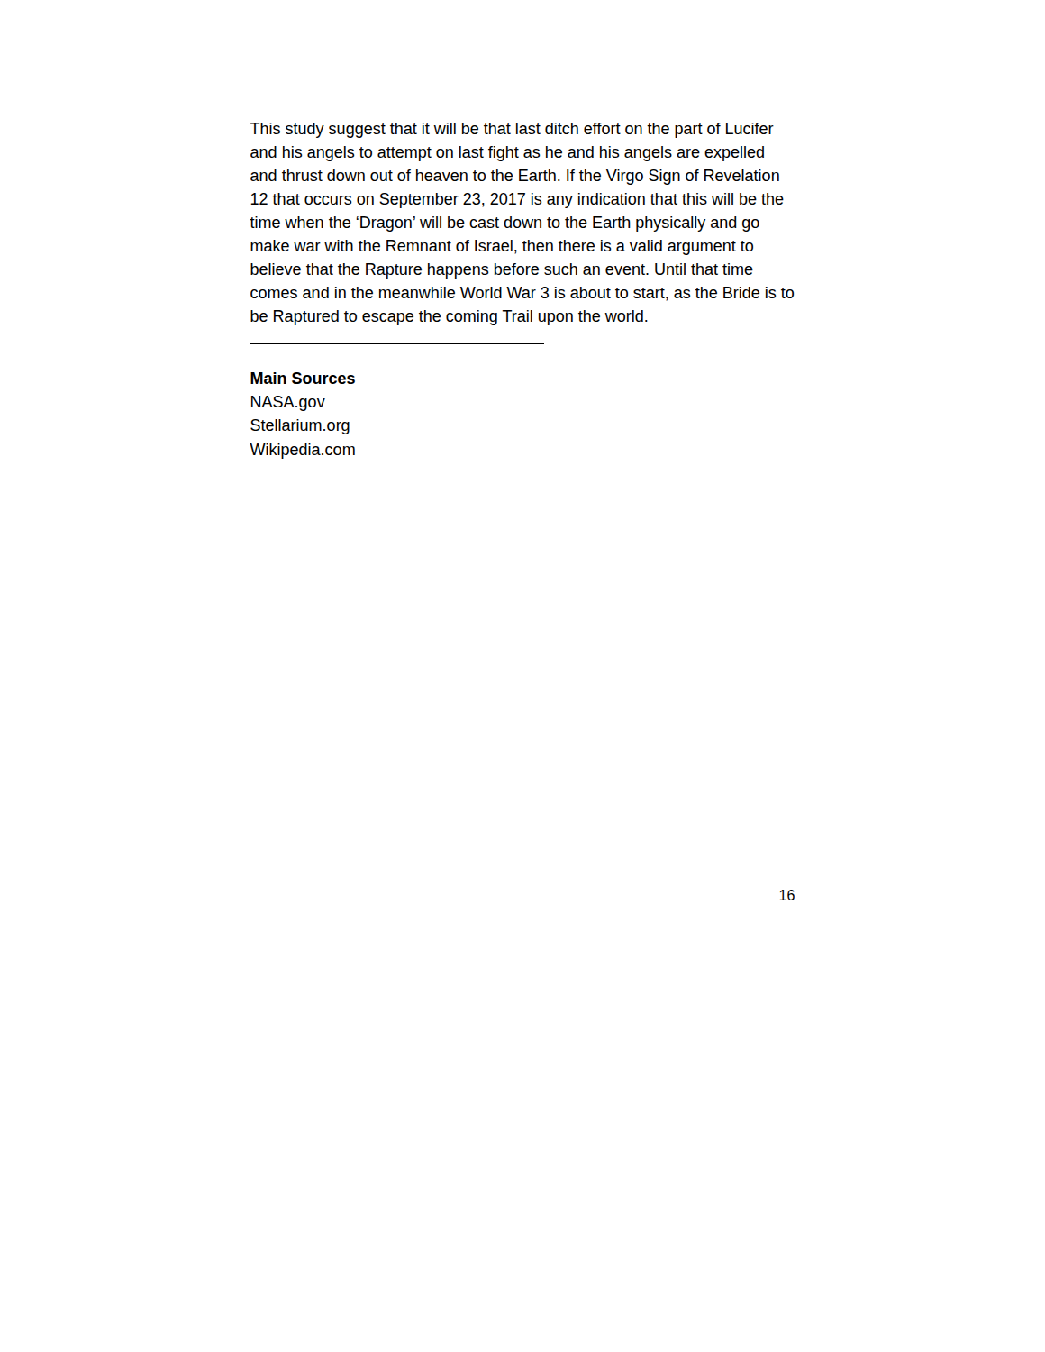This study suggest that it will be that last ditch effort on the part of Lucifer and his angels to attempt on last fight as he and his angels are expelled and thrust down out of heaven to the Earth. If the Virgo Sign of Revelation 12 that occurs on September 23, 2017 is any indication that this will be the time when the ‘Dragon’ will be cast down to the Earth physically and go make war with the Remnant of Israel, then there is a valid argument to believe that the Rapture happens before such an event. Until that time comes and in the meanwhile World War 3 is about to start, as the Bride is to be Raptured to escape the coming Trail upon the world.
Main Sources
NASA.gov
Stellarium.org
Wikipedia.com
16